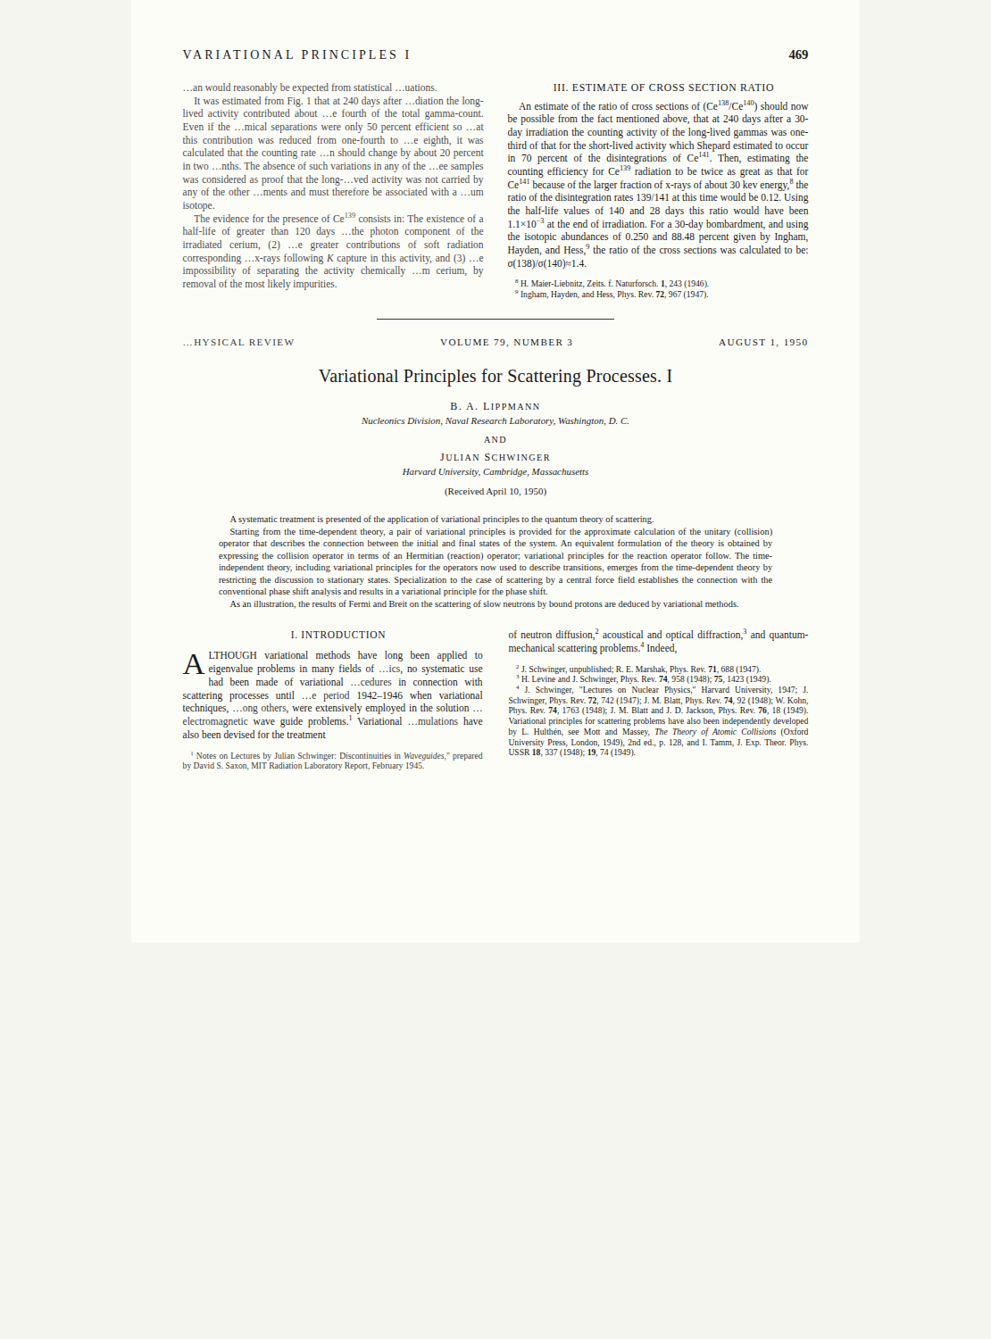VARIATIONAL PRINCIPLES I 469
…an would reasonably be expected from statistical …uations.
It was estimated from Fig. 1 that at 240 days after …diation the long-lived activity contributed about …e fourth of the total gamma-count. Even if the …mical separations were only 50 percent efficient so …at this contribution was reduced from one-fourth to …e eighth, it was calculated that the counting rate …n should change by about 20 percent in two …nths. The absence of such variations in any of the …ee samples was considered as proof that the long-…ved activity was not carried by any of the other …ments and must therefore be associated with a …um isotope.
The evidence for the presence of Ce139 consists in: The existence of a half-life of greater than 120 days …the photon component of the irradiated cerium, (2) …e greater contributions of soft radiation corresponding …x-rays following K capture in this activity, and (3) …e impossibility of separating the activity chemically …m cerium, by removal of the most likely impurities.
III. ESTIMATE OF CROSS SECTION RATIO
An estimate of the ratio of cross sections of (Ce138/Ce140) should now be possible from the fact mentioned above, that at 240 days after a 30-day irradiation the counting activity of the long-lived gammas was one-third of that for the short-lived activity which Shepard estimated to occur in 70 percent of the disintegrations of Ce141. Then, estimating the counting efficiency for Ce139 radiation to be twice as great as that for Ce141 because of the larger fraction of x-rays of about 30 kev energy,8 the ratio of the disintegration rates 139/141 at this time would be 0.12. Using the half-life values of 140 and 28 days this ratio would have been 1.1×10−3 at the end of irradiation. For a 30-day bombardment, and using the isotopic abundances of 0.250 and 88.48 percent given by Ingham, Hayden, and Hess,9 the ratio of the cross sections was calculated to be: σ(138)/σ(140)≈1.4.
8 H. Maier-Liebnitz, Zeits. f. Naturforsch. 1, 243 (1946).
9 Ingham, Hayden, and Hess, Phys. Rev. 72, 967 (1947).
…HYSICAL REVIEW VOLUME 79, NUMBER 3 AUGUST 1, 1950
Variational Principles for Scattering Processes. I
B. A. LIPPMANN
Nucleonics Division, Naval Research Laboratory, Washington, D. C.
AND
JULIAN SCHWINGER
Harvard University, Cambridge, Massachusetts
(Received April 10, 1950)
A systematic treatment is presented of the application of variational principles to the quantum theory of scattering.
Starting from the time-dependent theory, a pair of variational principles is provided for the approximate calculation of the unitary (collision) operator that describes the connection between the initial and final states of the system. An equivalent formulation of the theory is obtained by expressing the collision operator in terms of an Hermitian (reaction) operator; variational principles for the reaction operator follow. The time-independent theory, including variational principles for the operators now used to describe transitions, emerges from the time-dependent theory by restricting the discussion to stationary states. Specialization to the case of scattering by a central force field establishes the connection with the conventional phase shift analysis and results in a variational principle for the phase shift.
As an illustration, the results of Fermi and Breit on the scattering of slow neutrons by bound protons are deduced by variational methods.
I. INTRODUCTION
ALTHOUGH variational methods have long been applied to eigenvalue problems in many fields of …ics, no systematic use had been made of variational …cedures in connection with scattering processes until …e period 1942–1946 when variational techniques, …ong others, were extensively employed in the solution …electromagnetic wave guide problems.1 Variational …mulations have also been devised for the treatment
1 Notes on Lectures by Julian Schwinger: Discontinuities in Waveguides," prepared by David S. Saxon, MIT Radiation Laboratory Report, February 1945.
of neutron diffusion,2 acoustical and optical diffraction,3 and quantum-mechanical scattering problems.4 Indeed,
2 J. Schwinger, unpublished; R. E. Marshak, Phys. Rev. 71, 688 (1947).
3 H. Levine and J. Schwinger, Phys. Rev. 74, 958 (1948); 75, 1423 (1949).
4 J. Schwinger, "Lectures on Nuclear Physics," Harvard University, 1947; J. Schwinger, Phys. Rev. 72, 742 (1947); J. M. Blatt, Phys. Rev. 74, 92 (1948); W. Kohn, Phys. Rev. 74, 1763 (1948); J. M. Blatt and J. D. Jackson, Phys. Rev. 76, 18 (1949). Variational principles for scattering problems have also been independently developed by L. Hulthén, see Mott and Massey, The Theory of Atomic Collisions (Oxford University Press, London, 1949), 2nd ed., p. 128, and I. Tamm, J. Exp. Theor. Phys. USSR 18, 337 (1948); 19, 74 (1949).